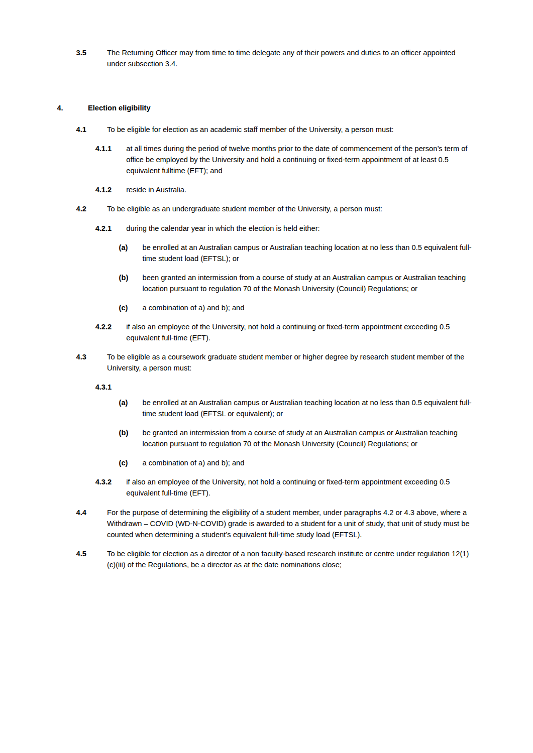3.5
The Returning Officer may from time to time delegate any of their powers and duties to an officer appointed under subsection 3.4.
4.
Election eligibility
4.1
To be eligible for election as an academic staff member of the University, a person must:
4.1.1
at all times during the period of twelve months prior to the date of commencement of the person’s term of office be employed by the University and hold a continuing or fixed-term appointment of at least 0.5 equivalent fulltime (EFT); and
4.1.2
reside in Australia.
4.2
To be eligible as an undergraduate student member of the University, a person must:
4.2.1
during the calendar year in which the election is held either:
(a)
be enrolled at an Australian campus or Australian teaching location at no less than 0.5 equivalent full-time student load (EFTSL); or
(b)
been granted an intermission from a course of study at an Australian campus or Australian teaching location pursuant to regulation 70 of the Monash University (Council) Regulations; or
(c)
a combination of a) and b); and
4.2.2
if also an employee of the University, not hold a continuing or fixed-term appointment exceeding 0.5 equivalent full-time (EFT).
4.3
To be eligible as a coursework graduate student member or higher degree by research student member of the University, a person must:
4.3.1
(a)
be enrolled at an Australian campus or Australian teaching location at no less than 0.5 equivalent full-time student load (EFTSL or equivalent); or
(b)
be granted an intermission from a course of study at an Australian campus or Australian teaching location pursuant to regulation 70 of the Monash University (Council) Regulations; or
(c)
a combination of a) and b); and
4.3.2
if also an employee of the University, not hold a continuing or fixed-term appointment exceeding 0.5 equivalent full-time (EFT).
4.4
For the purpose of determining the eligibility of a student member, under paragraphs 4.2 or 4.3 above, where a Withdrawn – COVID (WD-N-COVID) grade is awarded to a student for a unit of study, that unit of study must be counted when determining a student’s equivalent full-time study load (EFTSL).
4.5
To be eligible for election as a director of a non faculty-based research institute or centre under regulation 12(1)(c)(iii) of the Regulations, be a director as at the date nominations close;